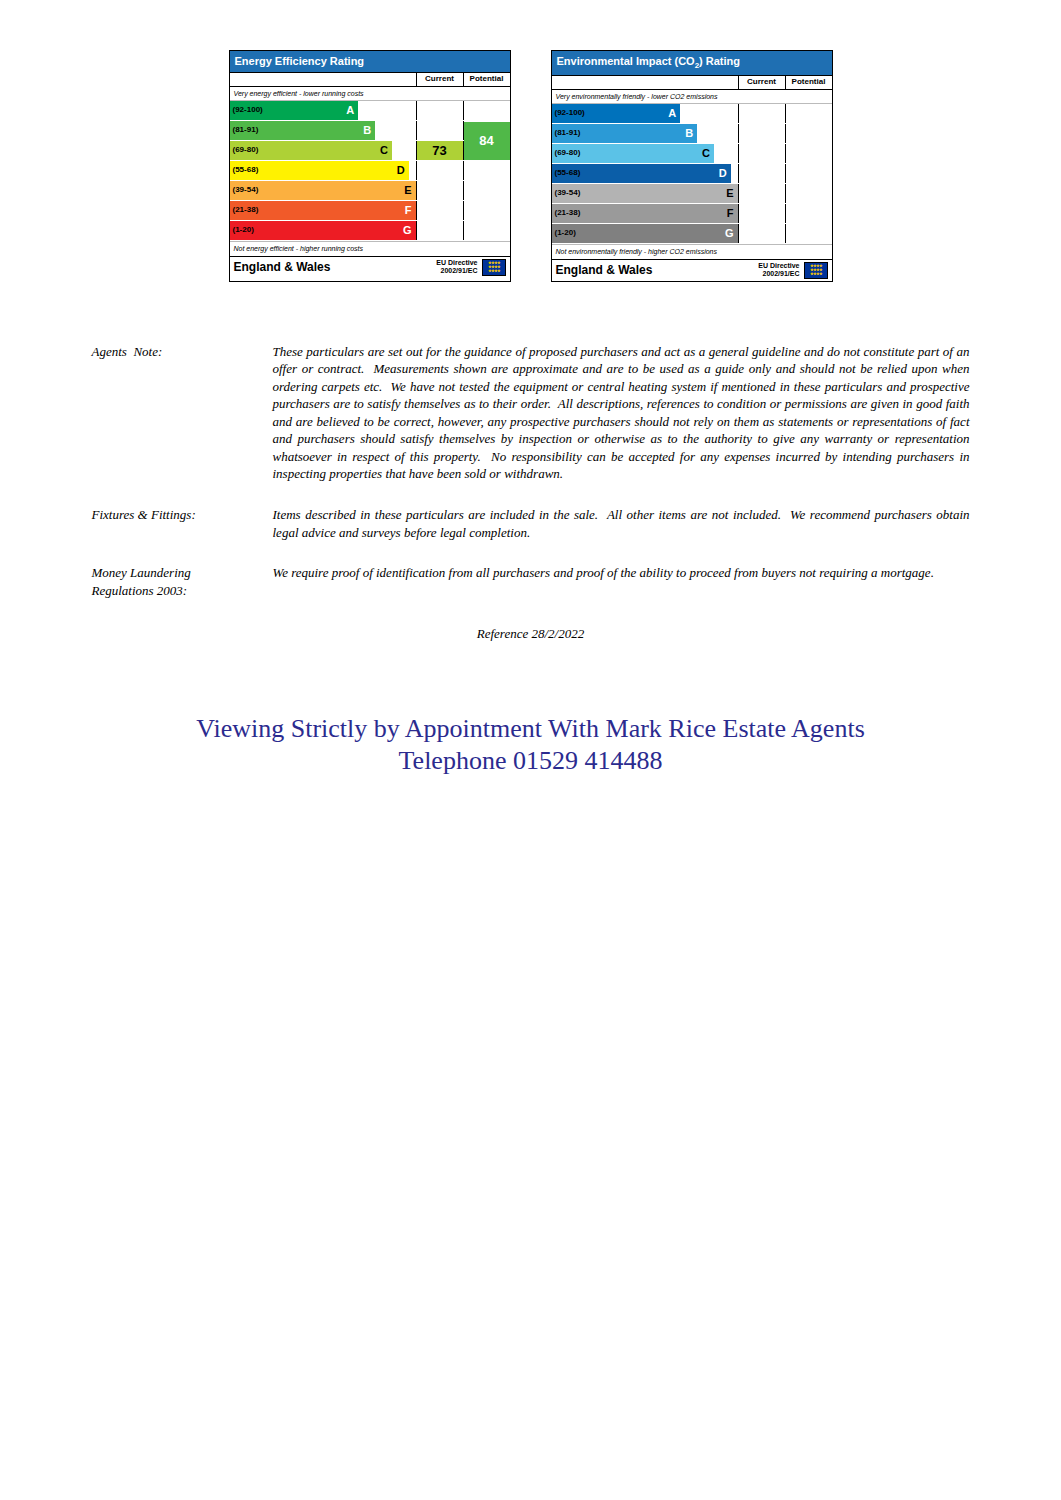Energy Efficiency Rating
Current
Potential
Very energy efficient - lower running costs
(92-100)A
(81-91)B
(69-80)C
73
84
(55-68)D
(39-54)E
(21-38)F
(1-20)G
Not energy efficient - higher running costs
England & Wales
EU Directive
2002/91/EC
Environmental Impact (CO2) Rating
Current
Potential
Very environmentally friendly - lower CO2 emissions
(92-100)A
(81-91)B
(69-80)C
(55-68)D
(39-54)E
(21-38)F
(1-20)G
Not environmentally friendly - higher CO2 emissions
England & Wales
EU Directive
2002/91/EC
| Agents Note: | These particulars are set out for the guidance of proposed purchasers and act as a general guideline and do not constitute part of an offer or contract. Measurements shown are approximate and are to be used as a guide only and should not be relied upon when ordering carpets etc. We have not tested the equipment or central heating system if mentioned in these particulars and prospective purchasers are to satisfy themselves as to their order. All descriptions, references to condition or permissions are given in good faith and are believed to be correct, however, any prospective purchasers should not rely on them as statements or representations of fact and purchasers should satisfy themselves by inspection or otherwise as to the authority to give any warranty or representation whatsoever in respect of this property. No responsibility can be accepted for any expenses incurred by intending purchasers in inspecting properties that have been sold or withdrawn. |
| Fixtures & Fittings: | Items described in these particulars are included in the sale. All other items are not included. We recommend purchasers obtain legal advice and surveys before legal completion. |
| Money Laundering Regulations 2003: | We require proof of identification from all purchasers and proof of the ability to proceed from buyers not requiring a mortgage. |
Reference 28/2/2022
Viewing Strictly by Appointment With Mark Rice Estate Agents
Telephone 01529 414488